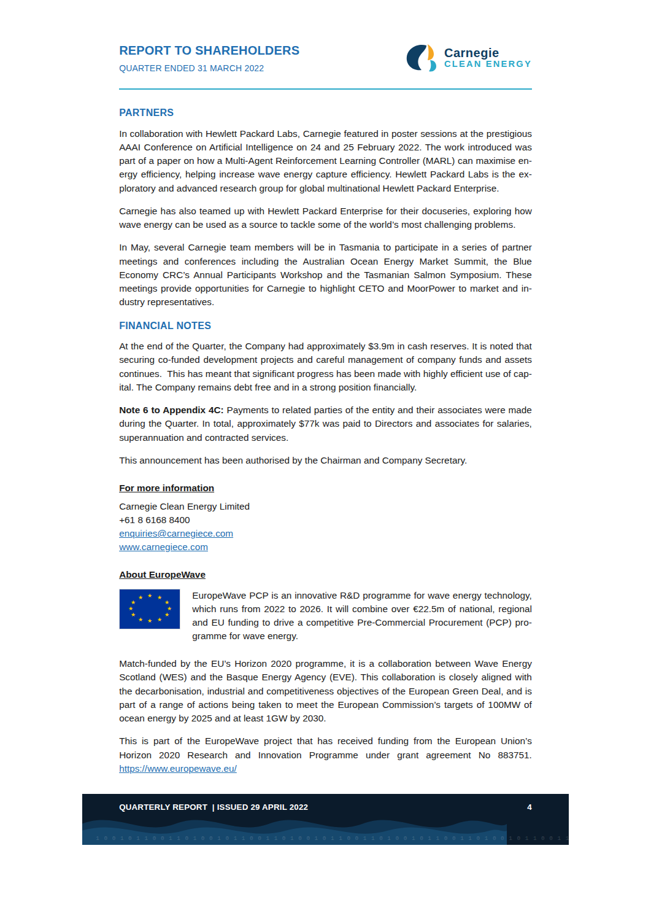REPORT TO SHAREHOLDERS
QUARTER ENDED 31 MARCH 2022
Carnegie
CLEAN ENERGY
PARTNERS
In collaboration with Hewlett Packard Labs, Carnegie featured in poster sessions at the prestigious AAAI Conference on Artificial Intelligence on 24 and 25 February 2022. The work introduced was part of a paper on how a Multi-Agent Reinforcement Learning Controller (MARL) can maximise energy efficiency, helping increase wave energy capture efficiency. Hewlett Packard Labs is the exploratory and advanced research group for global multinational Hewlett Packard Enterprise.
Carnegie has also teamed up with Hewlett Packard Enterprise for their docuseries, exploring how wave energy can be used as a source to tackle some of the world’s most challenging problems.
In May, several Carnegie team members will be in Tasmania to participate in a series of partner meetings and conferences including the Australian Ocean Energy Market Summit, the Blue Economy CRC’s Annual Participants Workshop and the Tasmanian Salmon Symposium. These meetings provide opportunities for Carnegie to highlight CETO and MoorPower to market and industry representatives.
FINANCIAL NOTES
At the end of the Quarter, the Company had approximately $3.9m in cash reserves. It is noted that securing co-funded development projects and careful management of company funds and assets continues. This has meant that significant progress has been made with highly efficient use of capital. The Company remains debt free and in a strong position financially.
Note 6 to Appendix 4C: Payments to related parties of the entity and their associates were made during the Quarter. In total, approximately $77k was paid to Directors and associates for salaries, superannuation and contracted services.
This announcement has been authorised by the Chairman and Company Secretary.
For more information
Carnegie Clean Energy Limited
+61 8 6168 8400
enquiries@carnegiece.com
www.carnegiece.com
About EuropeWave
★ ★ ★ ★ ★ ★ ★ ★ ★ ★ ★ ★
EuropeWave PCP is an innovative R&D programme for wave energy technology, which runs from 2022 to 2026. It will combine over €22.5m of national, regional and EU funding to drive a competitive Pre-Commercial Procurement (PCP) programme for wave energy.
Match-funded by the EU’s Horizon 2020 programme, it is a collaboration between Wave Energy Scotland (WES) and the Basque Energy Agency (EVE). This collaboration is closely aligned with the decarbonisation, industrial and competitiveness objectives of the European Green Deal, and is part of a range of actions being taken to meet the European Commission’s targets of 100MW of ocean energy by 2025 and at least 1GW by 2030.
This is part of the EuropeWave project that has received funding from the European Union’s Horizon 2020 Research and Innovation Programme under grant agreement No 883751. https://www.europewave.eu/
1 0 0 1 0 1 1 0 0 1 1 0 1 0 0 1 0 1 1 0 0 1 1 0 1 0 0 1 0 1 1 0 0 1 1 0 1 0 0 1 0 1 1 0 0 1 1 0 1 0 0 1 0 1 1 0 0 1 1 0 1 0 0 1 0 1 1 0 0 1 1 0 1 0 0 1 0 1 1 0 0 1 1 0 1 0 0 1 0 1 1 0 0 1 1 0
QUARTERLY REPORT | ISSUED 29 APRIL 2022
4